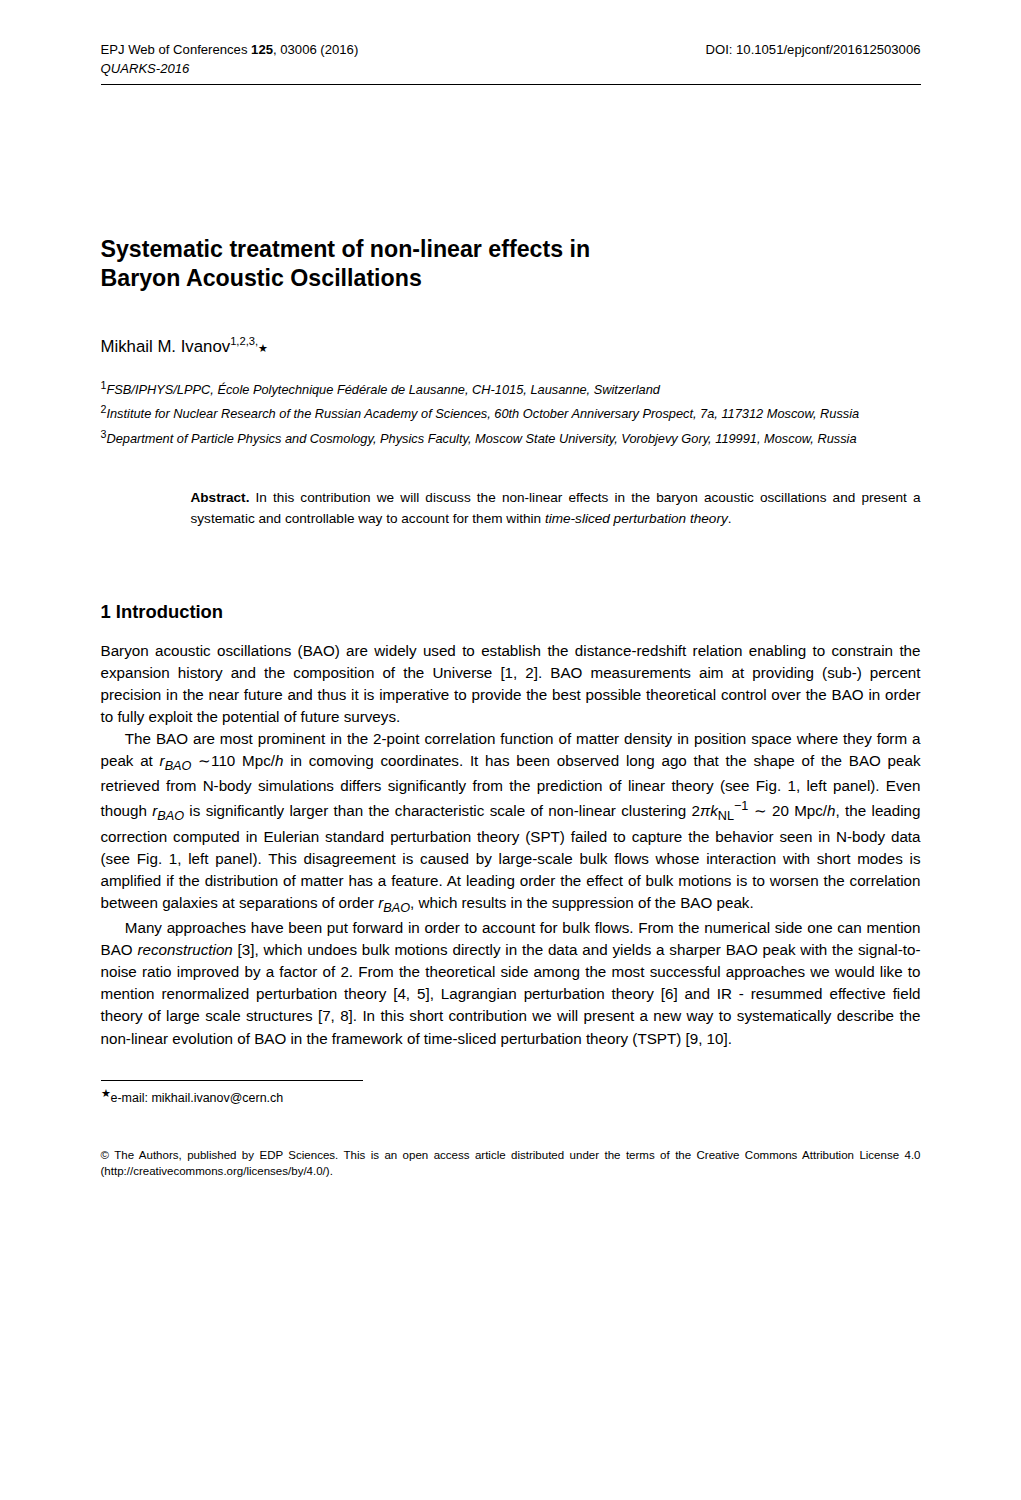EPJ Web of Conferences 125, 03006 (2016)
QUARKS-2016
DOI: 10.1051/epjconf/201612503006
Systematic treatment of non-linear effects in
Baryon Acoustic Oscillations
Mikhail M. Ivanov1,2,3,★
1FSB/IPHYS/LPPC, École Polytechnique Fédérale de Lausanne, CH-1015, Lausanne, Switzerland
2Institute for Nuclear Research of the Russian Academy of Sciences, 60th October Anniversary Prospect, 7a, 117312 Moscow, Russia
3Department of Particle Physics and Cosmology, Physics Faculty, Moscow State University, Vorobjevy Gory, 119991, Moscow, Russia
Abstract. In this contribution we will discuss the non-linear effects in the baryon acoustic oscillations and present a systematic and controllable way to account for them within time-sliced perturbation theory.
1 Introduction
Baryon acoustic oscillations (BAO) are widely used to establish the distance-redshift relation enabling to constrain the expansion history and the composition of the Universe [1, 2]. BAO measurements aim at providing (sub-) percent precision in the near future and thus it is imperative to provide the best possible theoretical control over the BAO in order to fully exploit the potential of future surveys.
The BAO are most prominent in the 2-point correlation function of matter density in position space where they form a peak at rBAO ∼110 Mpc/h in comoving coordinates. It has been observed long ago that the shape of the BAO peak retrieved from N-body simulations differs significantly from the prediction of linear theory (see Fig. 1, left panel). Even though rBAO is significantly larger than the characteristic scale of non-linear clustering 2πkNL−1 ∼ 20 Mpc/h, the leading correction computed in Eulerian standard perturbation theory (SPT) failed to capture the behavior seen in N-body data (see Fig. 1, left panel). This disagreement is caused by large-scale bulk flows whose interaction with short modes is amplified if the distribution of matter has a feature. At leading order the effect of bulk motions is to worsen the correlation between galaxies at separations of order rBAO, which results in the suppression of the BAO peak.
Many approaches have been put forward in order to account for bulk flows. From the numerical side one can mention BAO reconstruction [3], which undoes bulk motions directly in the data and yields a sharper BAO peak with the signal-to-noise ratio improved by a factor of 2. From the theoretical side among the most successful approaches we would like to mention renormalized perturbation theory [4, 5], Lagrangian perturbation theory [6] and IR - resummed effective field theory of large scale structures [7, 8]. In this short contribution we will present a new way to systematically describe the non-linear evolution of BAO in the framework of time-sliced perturbation theory (TSPT) [9, 10].
★e-mail: mikhail.ivanov@cern.ch
© The Authors, published by EDP Sciences. This is an open access article distributed under the terms of the Creative Commons Attribution License 4.0 (http://creativecommons.org/licenses/by/4.0/).